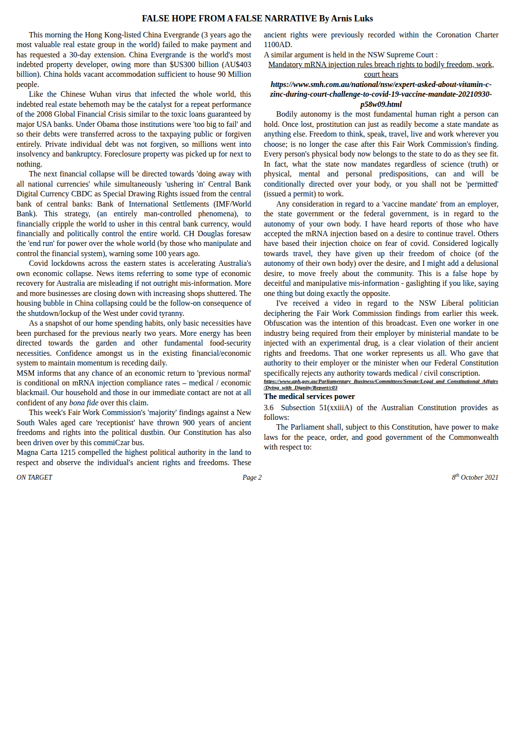FALSE HOPE FROM A FALSE NARRATIVE By Arnis Luks
This morning the Hong Kong-listed China Evergrande (3 years ago the most valuable real estate group in the world) failed to make payment and has requested a 30-day extension. China Evergrande is the world's most indebted property developer, owing more than $US300 billion (AU$403 billion). China holds vacant accommodation sufficient to house 90 Million people.
Like the Chinese Wuhan virus that infected the whole world, this indebted real estate behemoth may be the catalyst for a repeat performance of the 2008 Global Financial Crisis similar to the toxic loans guaranteed by major USA banks. Under Obama those institutions were 'too big to fail' and so their debts were transferred across to the taxpaying public or forgiven entirely. Private individual debt was not forgiven, so millions went into insolvency and bankruptcy. Foreclosure property was picked up for next to nothing.
The next financial collapse will be directed towards 'doing away with all national currencies' while simultaneously 'ushering in' Central Bank Digital Currency CBDC as Special Drawing Rights issued from the central bank of central banks: Bank of International Settlements (IMF/World Bank). This strategy, (an entirely man-controlled phenomena), to financially cripple the world to usher in this central bank currency, would financially and politically control the entire world. CH Douglas foresaw the 'end run' for power over the whole world (by those who manipulate and control the financial system), warning some 100 years ago.
Covid lockdowns across the eastern states is accelerating Australia's own economic collapse. News items referring to some type of economic recovery for Australia are misleading if not outright mis-information. More and more businesses are closing down with increasing shops shuttered. The housing bubble in China collapsing could be the follow-on consequence of the shutdown/lockup of the West under covid tyranny.
As a snapshot of our home spending habits, only basic necessities have been purchased for the previous nearly two years. More energy has been directed towards the garden and other fundamental food-security necessities. Confidence amongst us in the existing financial/economic system to maintain momentum is receding daily.
MSM informs that any chance of an economic return to 'previous normal' is conditional on mRNA injection compliance rates – medical / economic blackmail. Our household and those in our immediate contact are not at all confident of any bona fide over this claim.
This week's Fair Work Commission's 'majority' findings against a New South Wales aged care 'receptionist' have thrown 900 years of ancient freedoms and rights into the political dustbin. Our Constitution has also been driven over by this commiCzar bus.
Magna Carta 1215 compelled the highest political authority in the land to respect and observe the individual's ancient rights and freedoms. These ancient rights were previously recorded within the Coronation Charter 1100AD.
A similar argument is held in the NSW Supreme Court :
Mandatory mRNA injection rules breach rights to bodily freedom, work, court hears
https://www.smh.com.au/national/nsw/expert-asked-about-vitamin-c-zinc-during-court-challenge-to-covid-19-vaccine-mandate-20210930-p58w09.html
Bodily autonomy is the most fundamental human right a person can hold. Once lost, prostitution can just as readily become a state mandate as anything else. Freedom to think, speak, travel, live and work wherever you choose; is no longer the case after this Fair Work Commission's finding. Every person's physical body now belongs to the state to do as they see fit. In fact, what the state now mandates regardless of science (truth) or physical, mental and personal predispositions, can and will be conditionally directed over your body, or you shall not be 'permitted' (issued a permit) to work.
Any consideration in regard to a 'vaccine mandate' from an employer, the state government or the federal government, is in regard to the autonomy of your own body. I have heard reports of those who have accepted the mRNA injection based on a desire to continue travel. Others have based their injection choice on fear of covid. Considered logically towards travel, they have given up their freedom of choice (of the autonomy of their own body) over the desire, and I might add a delusional desire, to move freely about the community. This is a false hope by deceitful and manipulative mis-information - gaslighting if you like, saying one thing but doing exactly the opposite.
I've received a video in regard to the NSW Liberal politician deciphering the Fair Work Commission findings from earlier this week. Obfuscation was the intention of this broadcast. Even one worker in one industry being required from their employer by ministerial mandate to be injected with an experimental drug, is a clear violation of their ancient rights and freedoms. That one worker represents us all. Who gave that authority to their employer or the minister when our Federal Constitution specifically rejects any authority towards medical / civil conscription.
https://www.aph.gov.au/Parliamentary_Business/Committees/Senate/Legal_and_Constitutional_Affairs/Dying_with_Dignity/Report/c03
The medical services power
3.6 Subsection 51(xxiiiA) of the Australian Constitution provides as follows:
The Parliament shall, subject to this Constitution, have power to make laws for the peace, order, and good government of the Commonwealth with respect to:
ON TARGET Page 2 8th October 2021